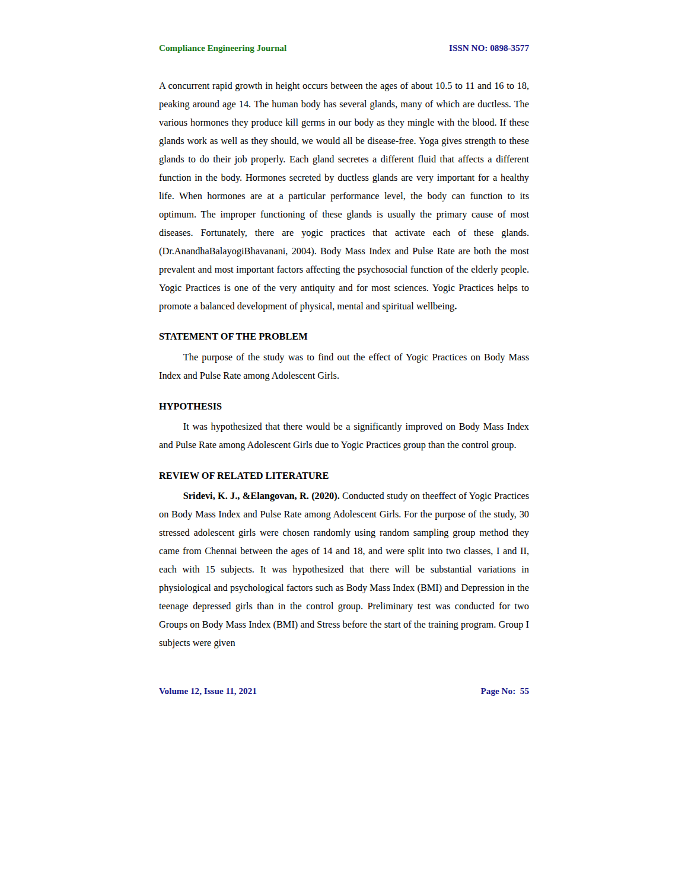Compliance Engineering Journal ISSN NO: 0898-3577
A concurrent rapid growth in height occurs between the ages of about 10.5 to 11 and 16 to 18, peaking around age 14. The human body has several glands, many of which are ductless. The various hormones they produce kill germs in our body as they mingle with the blood. If these glands work as well as they should, we would all be disease-free. Yoga gives strength to these glands to do their job properly. Each gland secretes a different fluid that affects a different function in the body. Hormones secreted by ductless glands are very important for a healthy life. When hormones are at a particular performance level, the body can function to its optimum. The improper functioning of these glands is usually the primary cause of most diseases. Fortunately, there are yogic practices that activate each of these glands. (Dr.AnandhaBalayogiBhavanani, 2004). Body Mass Index and Pulse Rate are both the most prevalent and most important factors affecting the psychosocial function of the elderly people. Yogic Practices is one of the very antiquity and for most sciences. Yogic Practices helps to promote a balanced development of physical, mental and spiritual wellbeing.
Statement of the Problem
The purpose of the study was to find out the effect of Yogic Practices on Body Mass Index and Pulse Rate among Adolescent Girls.
Hypothesis
It was hypothesized that there would be a significantly improved on Body Mass Index and Pulse Rate among Adolescent Girls due to Yogic Practices group than the control group.
Review of Related Literature
Sridevi, K. J., &Elangovan, R. (2020). Conducted study on theeffect of Yogic Practices on Body Mass Index and Pulse Rate among Adolescent Girls. For the purpose of the study, 30 stressed adolescent girls were chosen randomly using random sampling group method they came from Chennai between the ages of 14 and 18, and were split into two classes, I and II, each with 15 subjects. It was hypothesized that there will be substantial variations in physiological and psychological factors such as Body Mass Index (BMI) and Depression in the teenage depressed girls than in the control group. Preliminary test was conducted for two Groups on Body Mass Index (BMI) and Stress before the start of the training program. Group I subjects were given
Volume 12, Issue 11, 2021 Page No: 55